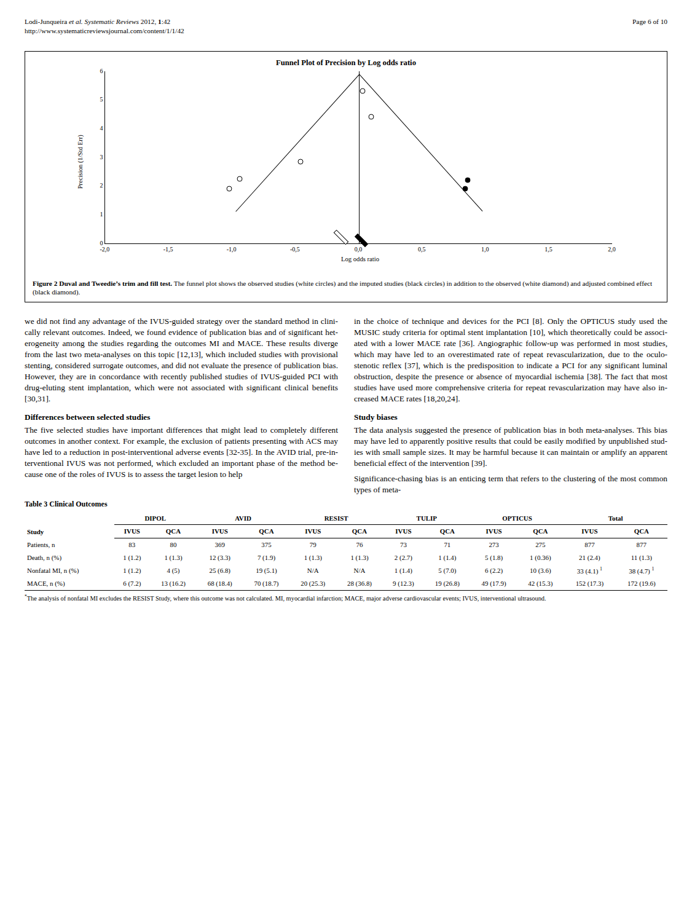Lodi-Junqueira et al. Systematic Reviews 2012, 1:42
http://www.systematicreviewsjournal.com/content/1/1/42
Page 6 of 10
Funnel Plot of Precision by Log odds ratio
Precision (1/Std Err)
6 5 4 3 2 1 0
-2,0 -1,5 -1,0 -0,5 0,0 0,5 1,0 1,5 2,0
Log odds ratio
Figure 2 Duval and Tweedie’s trim and fill test. The funnel plot shows the observed studies (white circles) and the imputed studies (black circles) in addition to the observed (white diamond) and adjusted combined effect (black diamond).
we did not find any advantage of the IVUS-guided strategy over the standard method in clinically relevant outcomes. Indeed, we found evidence of publication bias and of significant heterogeneity among the studies regarding the outcomes MI and MACE. These results diverge from the last two meta-analyses on this topic [12,13], which included studies with provisional stenting, considered surrogate outcomes, and did not evaluate the presence of publication bias. However, they are in concordance with recently published studies of IVUS-guided PCI with drug-eluting stent implantation, which were not associated with significant clinical benefits [30,31].
Differences between selected studies
The five selected studies have important differences that might lead to completely different outcomes in another context. For example, the exclusion of patients presenting with ACS may have led to a reduction in post-interventional adverse events [32-35]. In the AVID trial, pre-interventional IVUS was not performed, which excluded an important phase of the method because one of the roles of IVUS is to assess the target lesion to help
in the choice of technique and devices for the PCI [8]. Only the OPTICUS study used the MUSIC study criteria for optimal stent implantation [10], which theoretically could be associated with a lower MACE rate [36]. Angiographic follow-up was performed in most studies, which may have led to an overestimated rate of repeat revascularization, due to the oculo-stenotic reflex [37], which is the predisposition to indicate a PCI for any significant luminal obstruction, despite the presence or absence of myocardial ischemia [38]. The fact that most studies have used more comprehensive criteria for repeat revascularization may have also increased MACE rates [18,20,24].
Study biases
The data analysis suggested the presence of publication bias in both meta-analyses. This bias may have led to apparently positive results that could be easily modified by unpublished studies with small sample sizes. It may be harmful because it can maintain or amplify an apparent beneficial effect of the intervention [39].
Significance-chasing bias is an enticing term that refers to the clustering of the most common types of meta-
Table 3 Clinical Outcomes
| Study | DIPOL | AVID | RESIST | TULIP | OPTICUS | Total |
| --- | --- | --- | --- | --- | --- | --- |
| IVUS | QCA | IVUS | QCA | IVUS | QCA | IVUS | QCA | IVUS | QCA | IVUS | QCA |
| Patients, n | 83 | 80 | 369 | 375 | 79 | 76 | 73 | 71 | 273 | 275 | 877 | 877 |
| Death, n (%) | 1 (1.2) | 1 (1.3) | 12 (3.3) | 7 (1.9) | 1 (1.3) | 1 (1.3) | 2 (2.7) | 1 (1.4) | 5 (1.8) | 1 (0.36) | 21 (2.4) | 11 (1.3) |
| Nonfatal MI, n (%) | 1 (1.2) | 4 (5) | 25 (6.8) | 19 (5.1) | N/A | N/A | 1 (1.4) | 5 (7.0) | 6 (2.2) | 10 (3.6) | 33 (4.1) 1 | 38 (4.7) 1 |
| MACE, n (%) | 6 (7.2) | 13 (16.2) | 68 (18.4) | 70 (18.7) | 20 (25.3) | 28 (36.8) | 9 (12.3) | 19 (26.8) | 49 (17.9) | 42 (15.3) | 152 (17.3) | 172 (19.6) |
*The analysis of nonfatal MI excludes the RESIST Study, where this outcome was not calculated. MI, myocardial infarction; MACE, major adverse cardiovascular events; IVUS, interventional ultrasound.